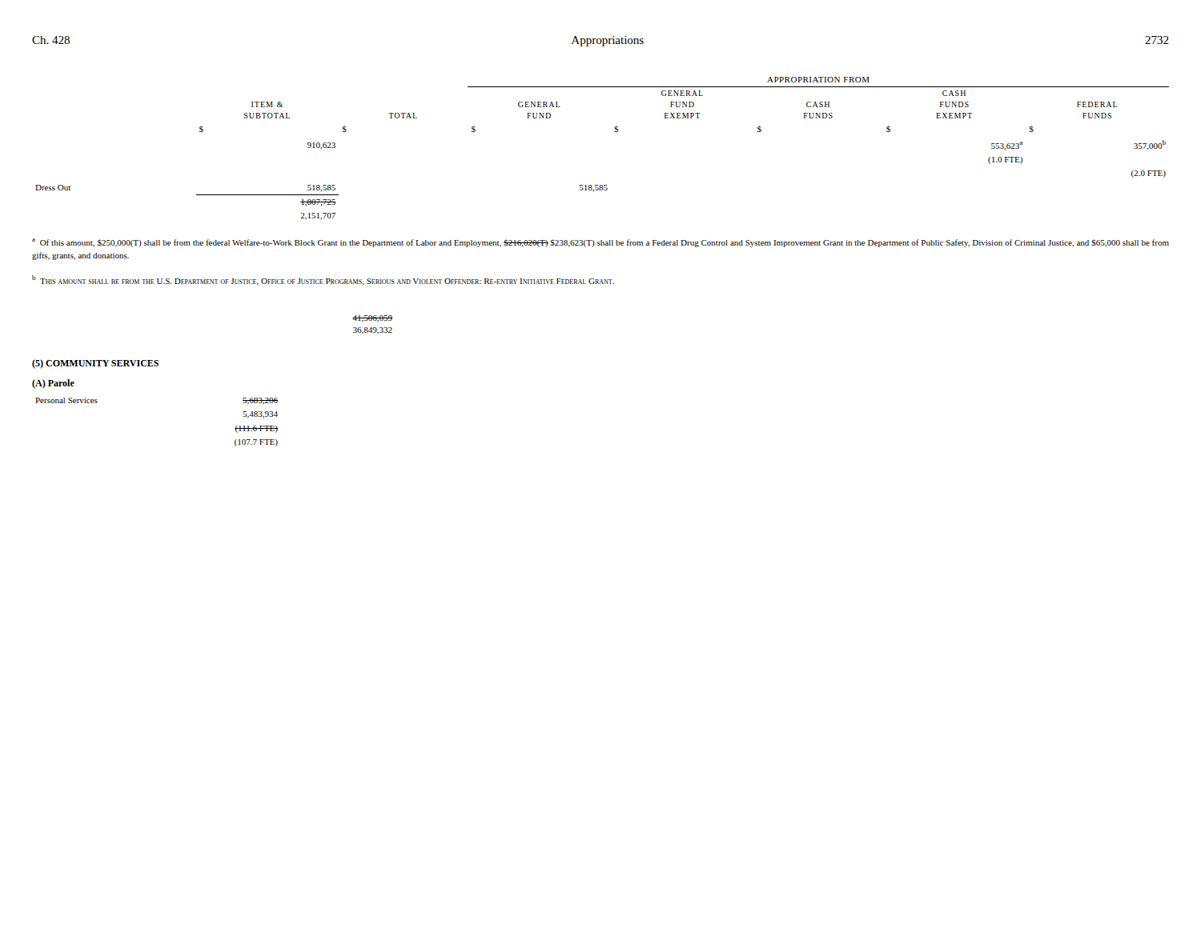Ch. 428
Appropriations
2732
| | | | APPROPRIATION FROM |
| | ITEM & SUBTOTAL | TOTAL | GENERAL FUND | GENERAL FUND EXEMPT | CASH FUNDS | CASH FUNDS EXEMPT | FEDERAL FUNDS |
| | $ | $ | $ | $ | $ | $ | $ |
| | 910,623 | | | | | 553,623 a | 357,000 b |
| | | | | | | (1.0 FTE) | |
| | | | | | | | (2.0 FTE) |
| Dress Out | 518,585 | | 518,585 | | | | |
| | 1,807,725 | | | | | | |
| | 2,151,707 | | | | | | |
a Of this amount, $250,000(T) shall be from the federal Welfare-to-Work Block Grant in the Department of Labor and Employment, $216,020(T) $238,623(T) shall be from a Federal Drug Control and System Improvement Grant in the Department of Public Safety, Division of Criminal Justice, and $65,000 shall be from gifts, grants, and donations.
b This amount shall be from the U.S. Department of Justice, Office of Justice Programs, Serious and Violent Offender: Re-entry Initiative Federal Grant.
41,506,059
36,849,332
(5) COMMUNITY SERVICES
(A) Parole
| Personal Services | 5,683,206 |
| | 5,483,934 |
| | (111.6 FTE) |
| | (107.7 FTE) |